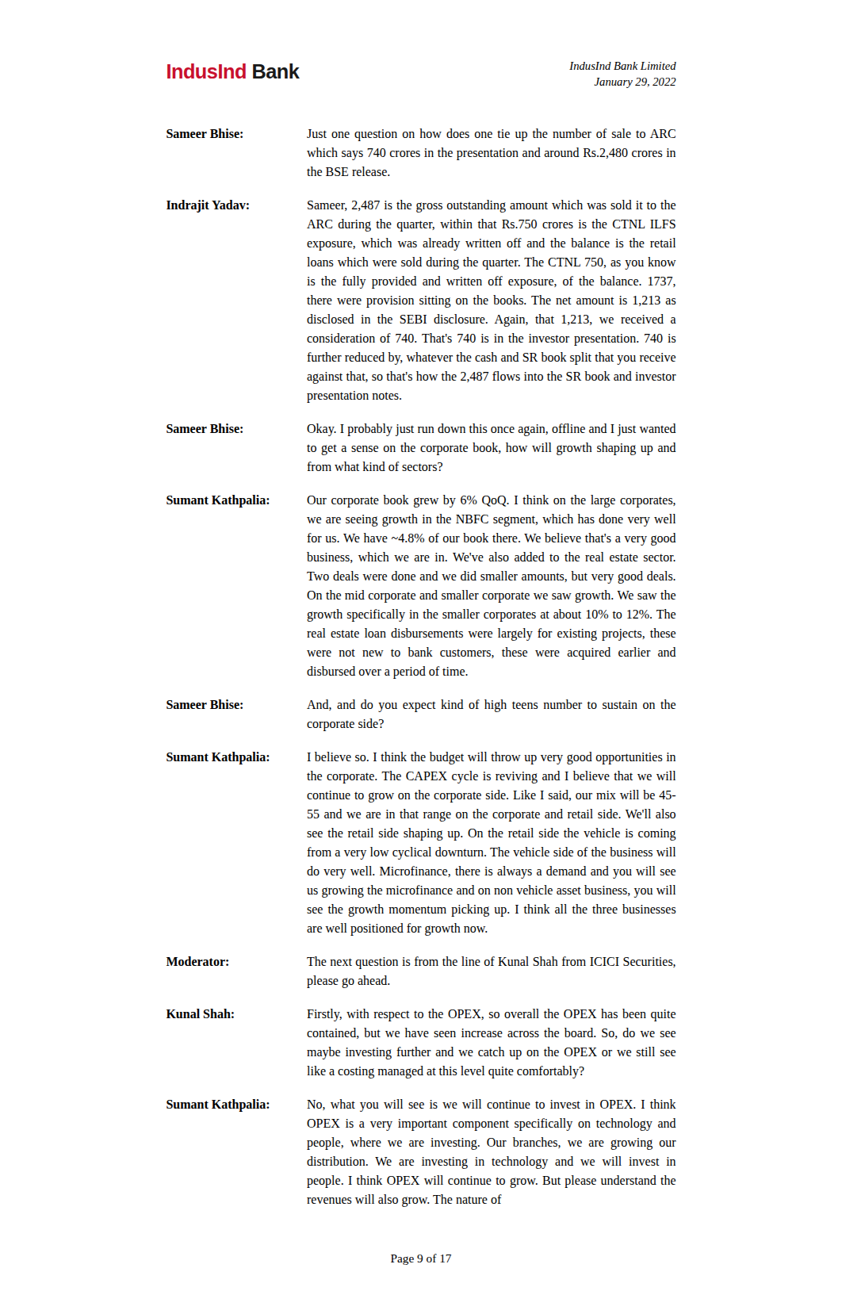IndusInd Bank
IndusInd Bank Limited
January 29, 2022
| Sameer Bhise: | Just one question on how does one tie up the number of sale to ARC which says 740 crores in the presentation and around Rs.2,480 crores in the BSE release. |
| Indrajit Yadav: | Sameer, 2,487 is the gross outstanding amount which was sold it to the ARC during the quarter, within that Rs.750 crores is the CTNL ILFS exposure, which was already written off and the balance is the retail loans which were sold during the quarter. The CTNL 750, as you know is the fully provided and written off exposure, of the balance. 1737, there were provision sitting on the books. The net amount is 1,213 as disclosed in the SEBI disclosure. Again, that 1,213, we received a consideration of 740. That's 740 is in the investor presentation. 740 is further reduced by, whatever the cash and SR book split that you receive against that, so that's how the 2,487 flows into the SR book and investor presentation notes. |
| Sameer Bhise: | Okay. I probably just run down this once again, offline and I just wanted to get a sense on the corporate book, how will growth shaping up and from what kind of sectors? |
| Sumant Kathpalia: | Our corporate book grew by 6% QoQ. I think on the large corporates, we are seeing growth in the NBFC segment, which has done very well for us. We have ~4.8% of our book there. We believe that's a very good business, which we are in. We've also added to the real estate sector. Two deals were done and we did smaller amounts, but very good deals. On the mid corporate and smaller corporate we saw growth. We saw the growth specifically in the smaller corporates at about 10% to 12%. The real estate loan disbursements were largely for existing projects, these were not new to bank customers, these were acquired earlier and disbursed over a period of time. |
| Sameer Bhise: | And, and do you expect kind of high teens number to sustain on the corporate side? |
| Sumant Kathpalia: | I believe so. I think the budget will throw up very good opportunities in the corporate. The CAPEX cycle is reviving and I believe that we will continue to grow on the corporate side. Like I said, our mix will be 45-55 and we are in that range on the corporate and retail side. We'll also see the retail side shaping up. On the retail side the vehicle is coming from a very low cyclical downturn. The vehicle side of the business will do very well. Microfinance, there is always a demand and you will see us growing the microfinance and on non vehicle asset business, you will see the growth momentum picking up. I think all the three businesses are well positioned for growth now. |
| Moderator: | The next question is from the line of Kunal Shah from ICICI Securities, please go ahead. |
| Kunal Shah: | Firstly, with respect to the OPEX, so overall the OPEX has been quite contained, but we have seen increase across the board. So, do we see maybe investing further and we catch up on the OPEX or we still see like a costing managed at this level quite comfortably? |
| Sumant Kathpalia: | No, what you will see is we will continue to invest in OPEX. I think OPEX is a very important component specifically on technology and people, where we are investing. Our branches, we are growing our distribution. We are investing in technology and we will invest in people. I think OPEX will continue to grow. But please understand the revenues will also grow. The nature of |
Page 9 of 17